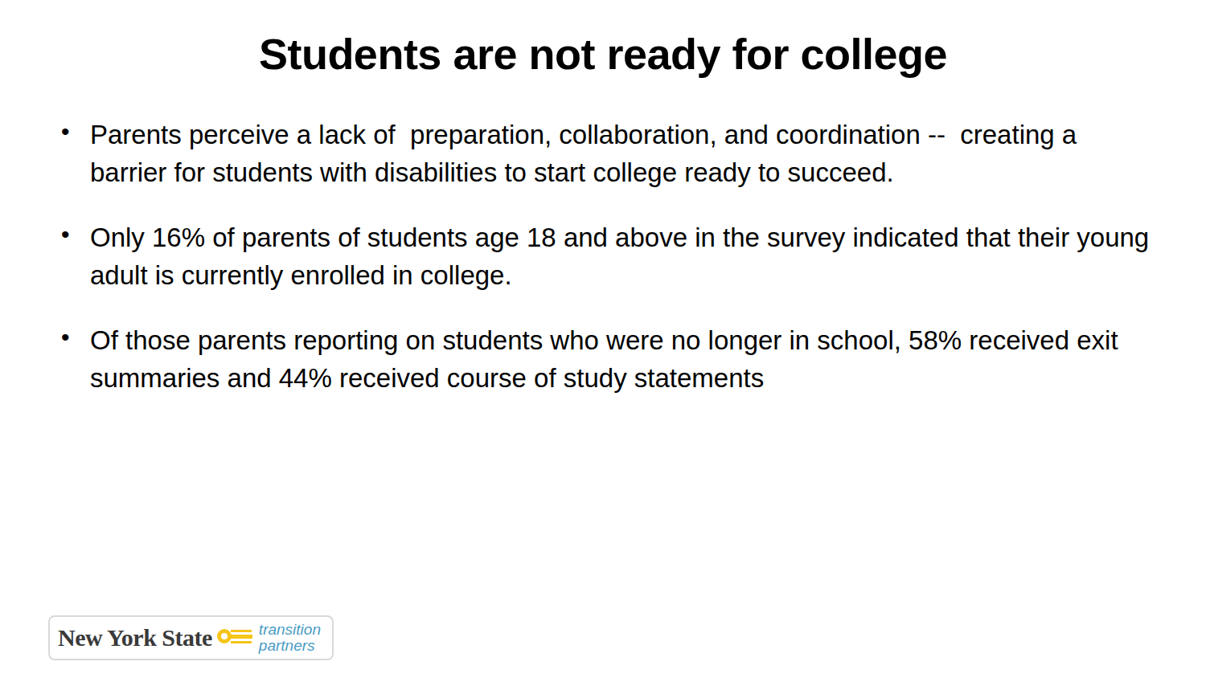Students are not ready for college
Parents perceive a lack of preparation, collaboration, and coordination -- creating a barrier for students with disabilities to start college ready to succeed.
Only 16% of parents of students age 18 and above in the survey indicated that their young adult is currently enrolled in college.
Of those parents reporting on students who were no longer in school, 58% received exit summaries and 44% received course of study statements
New York State transition
partners